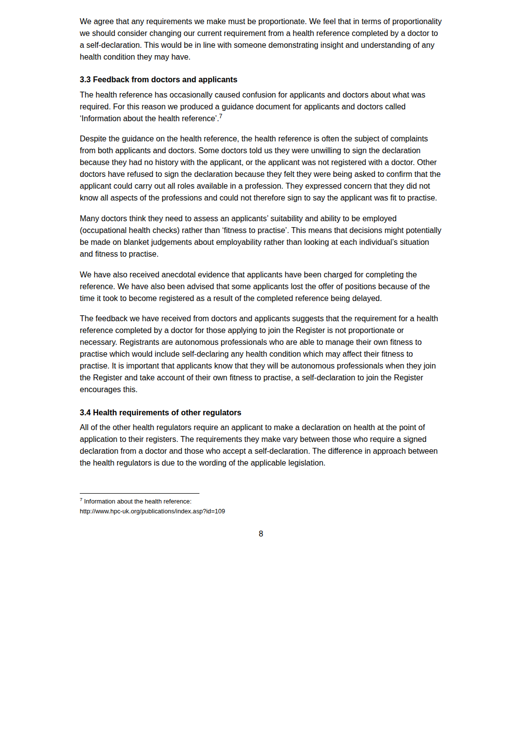We agree that any requirements we make must be proportionate. We feel that in terms of proportionality we should consider changing our current requirement from a health reference completed by a doctor to a self-declaration. This would be in line with someone demonstrating insight and understanding of any health condition they may have.
3.3 Feedback from doctors and applicants
The health reference has occasionally caused confusion for applicants and doctors about what was required. For this reason we produced a guidance document for applicants and doctors called ‘Information about the health reference’.7
Despite the guidance on the health reference, the health reference is often the subject of complaints from both applicants and doctors. Some doctors told us they were unwilling to sign the declaration because they had no history with the applicant, or the applicant was not registered with a doctor. Other doctors have refused to sign the declaration because they felt they were being asked to confirm that the applicant could carry out all roles available in a profession. They expressed concern that they did not know all aspects of the professions and could not therefore sign to say the applicant was fit to practise.
Many doctors think they need to assess an applicants’ suitability and ability to be employed (occupational health checks) rather than ‘fitness to practise’. This means that decisions might potentially be made on blanket judgements about employability rather than looking at each individual’s situation and fitness to practise.
We have also received anecdotal evidence that applicants have been charged for completing the reference. We have also been advised that some applicants lost the offer of positions because of the time it took to become registered as a result of the completed reference being delayed.
The feedback we have received from doctors and applicants suggests that the requirement for a health reference completed by a doctor for those applying to join the Register is not proportionate or necessary. Registrants are autonomous professionals who are able to manage their own fitness to practise which would include self-declaring any health condition which may affect their fitness to practise. It is important that applicants know that they will be autonomous professionals when they join the Register and take account of their own fitness to practise, a self-declaration to join the Register encourages this.
3.4 Health requirements of other regulators
All of the other health regulators require an applicant to make a declaration on health at the point of application to their registers. The requirements they make vary between those who require a signed declaration from a doctor and those who accept a self-declaration. The difference in approach between the health regulators is due to the wording of the applicable legislation.
7 Information about the health reference:
http://www.hpc-uk.org/publications/index.asp?id=109
8